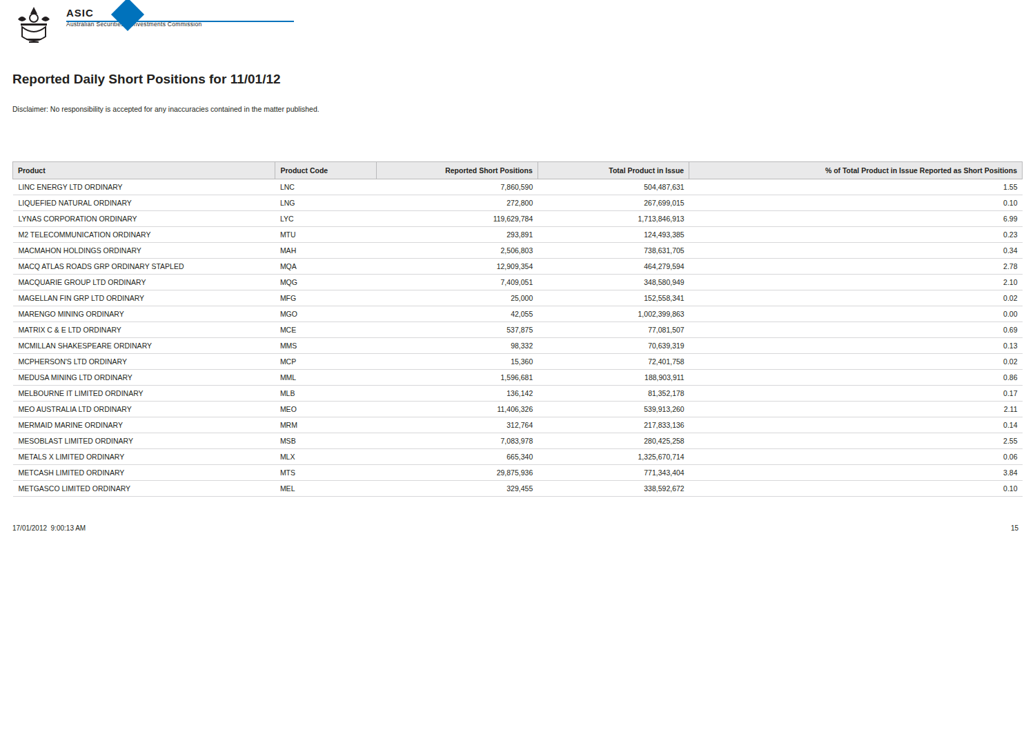ASIC
Australian Securities & Investments Commission
Reported Daily Short Positions for 11/01/12
Disclaimer: No responsibility is accepted for any inaccuracies contained in the matter published.
| Product | Product Code | Reported Short Positions | Total Product in Issue | % of Total Product in Issue Reported as Short Positions |
| --- | --- | --- | --- | --- |
| LINC ENERGY LTD ORDINARY | LNC | 7,860,590 | 504,487,631 | 1.55 |
| LIQUEFIED NATURAL ORDINARY | LNG | 272,800 | 267,699,015 | 0.10 |
| LYNAS CORPORATION ORDINARY | LYC | 119,629,784 | 1,713,846,913 | 6.99 |
| M2 TELECOMMUNICATION ORDINARY | MTU | 293,891 | 124,493,385 | 0.23 |
| MACMAHON HOLDINGS ORDINARY | MAH | 2,506,803 | 738,631,705 | 0.34 |
| MACQ ATLAS ROADS GRP ORDINARY STAPLED | MQA | 12,909,354 | 464,279,594 | 2.78 |
| MACQUARIE GROUP LTD ORDINARY | MQG | 7,409,051 | 348,580,949 | 2.10 |
| MAGELLAN FIN GRP LTD ORDINARY | MFG | 25,000 | 152,558,341 | 0.02 |
| MARENGO MINING ORDINARY | MGO | 42,055 | 1,002,399,863 | 0.00 |
| MATRIX C & E LTD ORDINARY | MCE | 537,875 | 77,081,507 | 0.69 |
| MCMILLAN SHAKESPEARE ORDINARY | MMS | 98,332 | 70,639,319 | 0.13 |
| MCPHERSON'S LTD ORDINARY | MCP | 15,360 | 72,401,758 | 0.02 |
| MEDUSA MINING LTD ORDINARY | MML | 1,596,681 | 188,903,911 | 0.86 |
| MELBOURNE IT LIMITED ORDINARY | MLB | 136,142 | 81,352,178 | 0.17 |
| MEO AUSTRALIA LTD ORDINARY | MEO | 11,406,326 | 539,913,260 | 2.11 |
| MERMAID MARINE ORDINARY | MRM | 312,764 | 217,833,136 | 0.14 |
| MESOBLAST LIMITED ORDINARY | MSB | 7,083,978 | 280,425,258 | 2.55 |
| METALS X LIMITED ORDINARY | MLX | 665,340 | 1,325,670,714 | 0.06 |
| METCASH LIMITED ORDINARY | MTS | 29,875,936 | 771,343,404 | 3.84 |
| METGASCO LIMITED ORDINARY | MEL | 329,455 | 338,592,672 | 0.10 |
17/01/2012 9:00:13 AM
15